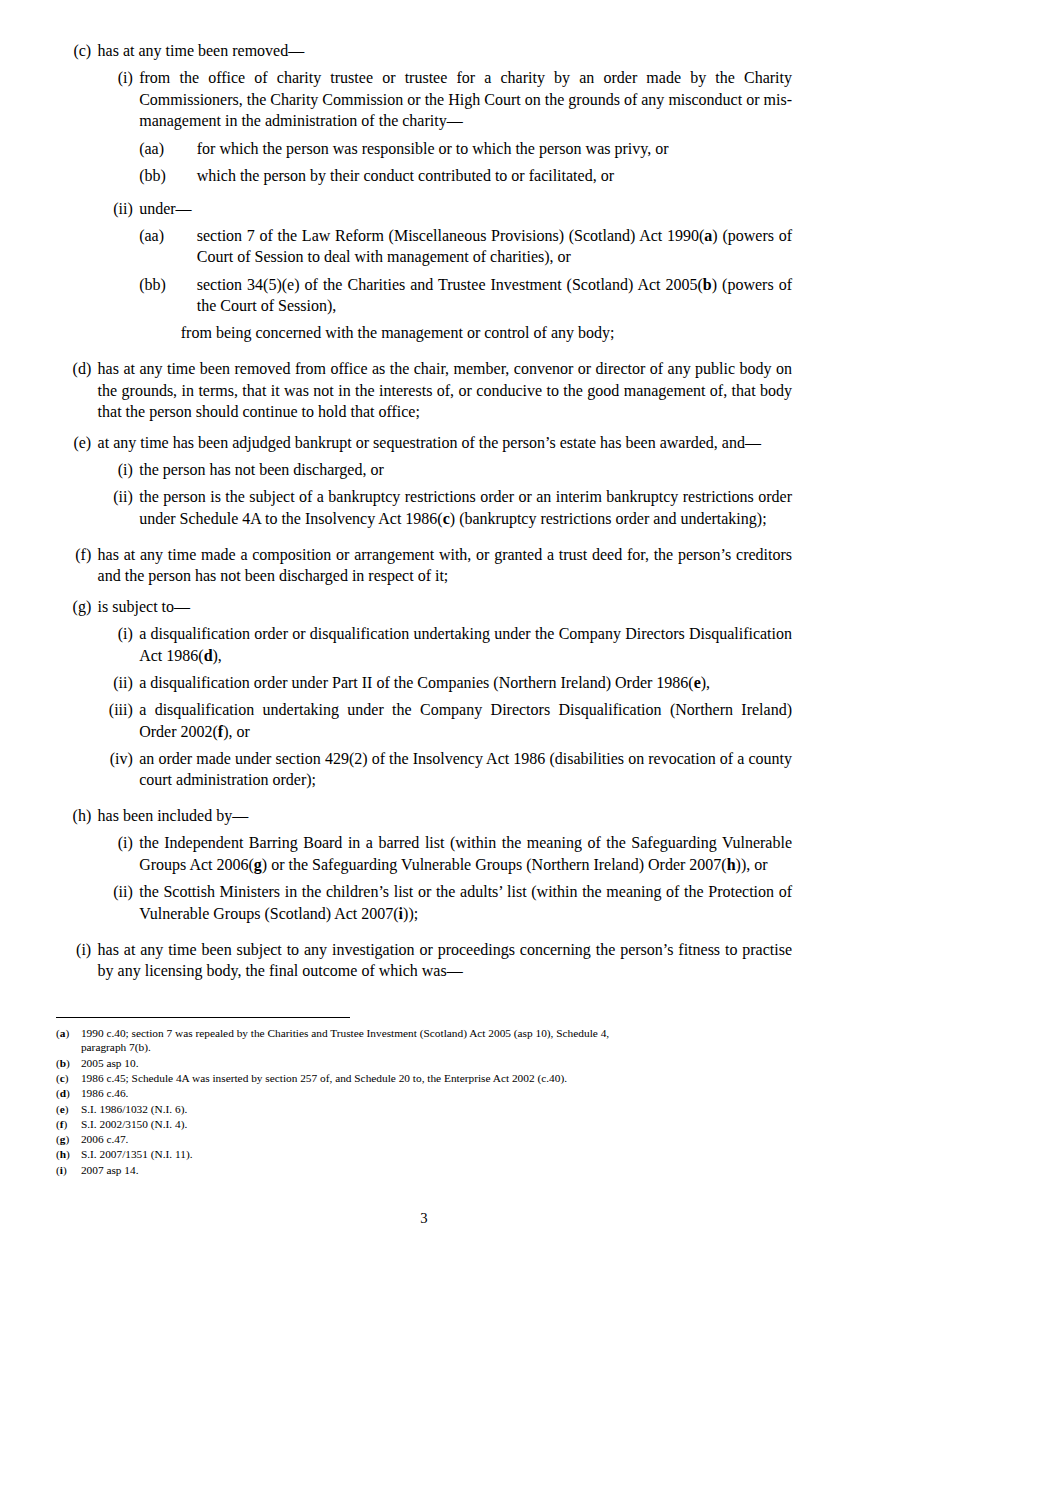(c) has at any time been removed—
(i) from the office of charity trustee or trustee for a charity by an order made by the Charity Commissioners, the Charity Commission or the High Court on the grounds of any misconduct or mismanagement in the administration of the charity—
(aa) for which the person was responsible or to which the person was privy, or
(bb) which the person by their conduct contributed to or facilitated, or
(ii) under—
(aa) section 7 of the Law Reform (Miscellaneous Provisions) (Scotland) Act 1990(a) (powers of Court of Session to deal with management of charities), or
(bb) section 34(5)(e) of the Charities and Trustee Investment (Scotland) Act 2005(b) (powers of the Court of Session),
from being concerned with the management or control of any body;
(d) has at any time been removed from office as the chair, member, convenor or director of any public body on the grounds, in terms, that it was not in the interests of, or conducive to the good management of, that body that the person should continue to hold that office;
(e) at any time has been adjudged bankrupt or sequestration of the person’s estate has been awarded, and—
(i) the person has not been discharged, or
(ii) the person is the subject of a bankruptcy restrictions order or an interim bankruptcy restrictions order under Schedule 4A to the Insolvency Act 1986(c) (bankruptcy restrictions order and undertaking);
(f) has at any time made a composition or arrangement with, or granted a trust deed for, the person’s creditors and the person has not been discharged in respect of it;
(g) is subject to—
(i) a disqualification order or disqualification undertaking under the Company Directors Disqualification Act 1986(d),
(ii) a disqualification order under Part II of the Companies (Northern Ireland) Order 1986(e),
(iii) a disqualification undertaking under the Company Directors Disqualification (Northern Ireland) Order 2002(f), or
(iv) an order made under section 429(2) of the Insolvency Act 1986 (disabilities on revocation of a county court administration order);
(h) has been included by—
(i) the Independent Barring Board in a barred list (within the meaning of the Safeguarding Vulnerable Groups Act 2006(g) or the Safeguarding Vulnerable Groups (Northern Ireland) Order 2007(h)), or
(ii) the Scottish Ministers in the children’s list or the adults’ list (within the meaning of the Protection of Vulnerable Groups (Scotland) Act 2007(i));
(i) has at any time been subject to any investigation or proceedings concerning the person’s fitness to practise by any licensing body, the final outcome of which was—
(a) 1990 c.40; section 7 was repealed by the Charities and Trustee Investment (Scotland) Act 2005 (asp 10), Schedule 4, paragraph 7(b).
(b) 2005 asp 10.
(c) 1986 c.45; Schedule 4A was inserted by section 257 of, and Schedule 20 to, the Enterprise Act 2002 (c.40).
(d) 1986 c.46.
(e) S.I. 1986/1032 (N.I. 6).
(f) S.I. 2002/3150 (N.I. 4).
(g) 2006 c.47.
(h) S.I. 2007/1351 (N.I. 11).
(i) 2007 asp 14.
3